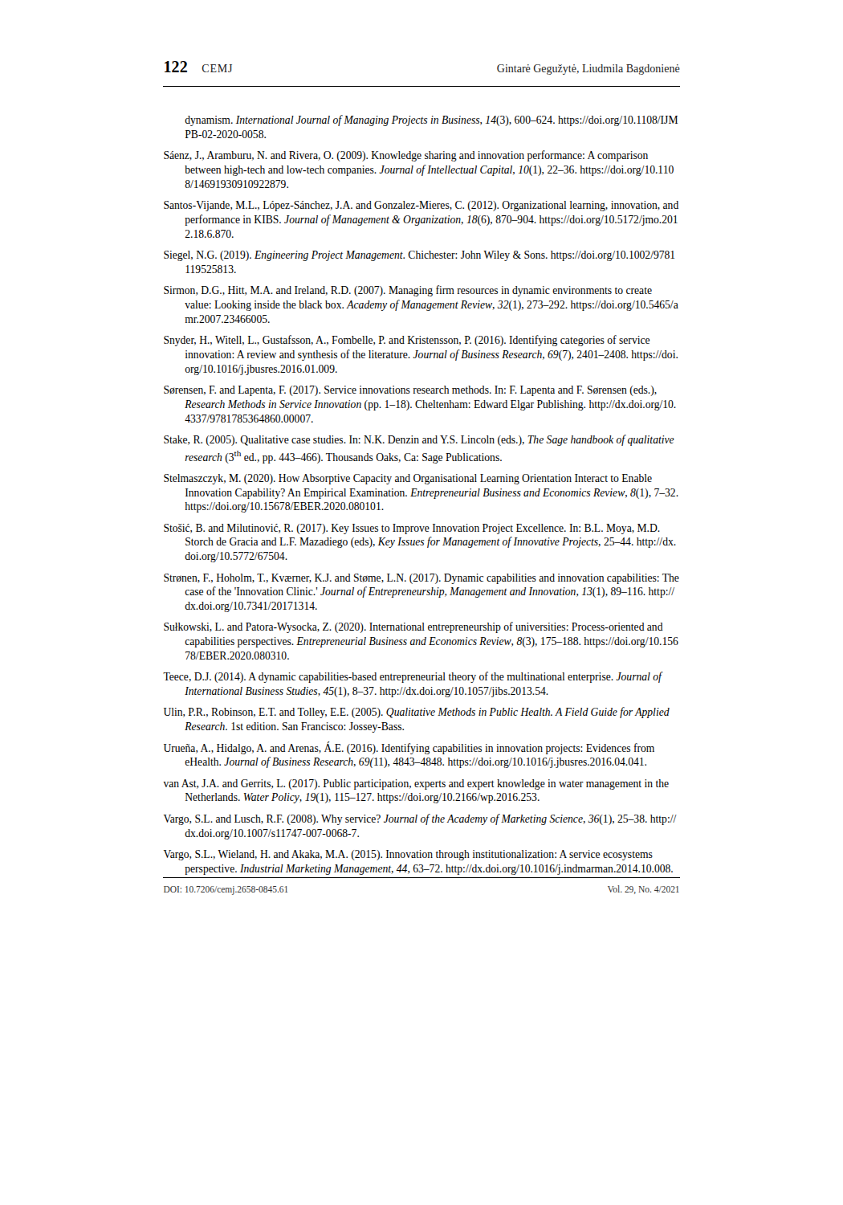122 CEMJ
Gintarė Gegužytė, Liudmila Bagdonienė
dynamism. International Journal of Managing Projects in Business, 14(3), 600–624. https://doi.org/10.1108/IJMPB-02-2020-0058.
Sáenz, J., Aramburu, N. and Rivera, O. (2009). Knowledge sharing and innovation performance: A comparison between high-tech and low-tech companies. Journal of Intellectual Capital, 10(1), 22–36. https://doi.org/10.1108/14691930910922879.
Santos-Vijande, M.L., López-Sánchez, J.A. and Gonzalez-Mieres, C. (2012). Organizational learning, innovation, and performance in KIBS. Journal of Management & Organization, 18(6), 870–904. https://doi.org/10.5172/jmo.2012.18.6.870.
Siegel, N.G. (2019). Engineering Project Management. Chichester: John Wiley & Sons. https://doi.org/10.1002/9781119525813.
Sirmon, D.G., Hitt, M.A. and Ireland, R.D. (2007). Managing firm resources in dynamic environments to create value: Looking inside the black box. Academy of Management Review, 32(1), 273–292. https://doi.org/10.5465/amr.2007.23466005.
Snyder, H., Witell, L., Gustafsson, A., Fombelle, P. and Kristensson, P. (2016). Identifying categories of service innovation: A review and synthesis of the literature. Journal of Business Research, 69(7), 2401–2408. https://doi.org/10.1016/j.jbusres.2016.01.009.
Sørensen, F. and Lapenta, F. (2017). Service innovations research methods. In: F. Lapenta and F. Sørensen (eds.), Research Methods in Service Innovation (pp. 1–18). Cheltenham: Edward Elgar Publishing. http://dx.doi.org/10.4337/9781785364860.00007.
Stake, R. (2005). Qualitative case studies. In: N.K. Denzin and Y.S. Lincoln (eds.), The Sage handbook of qualitative research (3th ed., pp. 443–466). Thousands Oaks, Ca: Sage Publications.
Stelmaszczyk, M. (2020). How Absorptive Capacity and Organisational Learning Orientation Interact to Enable Innovation Capability? An Empirical Examination. Entrepreneurial Business and Economics Review, 8(1), 7–32. https://doi.org/10.15678/EBER.2020.080101.
Stošić, B. and Milutinović, R. (2017). Key Issues to Improve Innovation Project Excellence. In: B.L. Moya, M.D. Storch de Gracia and L.F. Mazadiego (eds), Key Issues for Management of Innovative Projects, 25–44. http://dx.doi.org/10.5772/67504.
Strønen, F., Hoholm, T., Kværner, K.J. and Støme, L.N. (2017). Dynamic capabilities and innovation capabilities: The case of the 'Innovation Clinic.' Journal of Entrepreneurship, Management and Innovation, 13(1), 89–116. http://dx.doi.org/10.7341/20171314.
Sułkowski, L. and Patora-Wysocka, Z. (2020). International entrepreneurship of universities: Process-oriented and capabilities perspectives. Entrepreneurial Business and Economics Review, 8(3), 175–188. https://doi.org/10.15678/EBER.2020.080310.
Teece, D.J. (2014). A dynamic capabilities-based entrepreneurial theory of the multinational enterprise. Journal of International Business Studies, 45(1), 8–37. http://dx.doi.org/10.1057/jibs.2013.54.
Ulin, P.R., Robinson, E.T. and Tolley, E.E. (2005). Qualitative Methods in Public Health. A Field Guide for Applied Research. 1st edition. San Francisco: Jossey-Bass.
Urueña, A., Hidalgo, A. and Arenas, Á.E. (2016). Identifying capabilities in innovation projects: Evidences from eHealth. Journal of Business Research, 69(11), 4843–4848. https://doi.org/10.1016/j.jbusres.2016.04.041.
van Ast, J.A. and Gerrits, L. (2017). Public participation, experts and expert knowledge in water management in the Netherlands. Water Policy, 19(1), 115–127. https://doi.org/10.2166/wp.2016.253.
Vargo, S.L. and Lusch, R.F. (2008). Why service? Journal of the Academy of Marketing Science, 36(1), 25–38. http://dx.doi.org/10.1007/s11747-007-0068-7.
Vargo, S.L., Wieland, H. and Akaka, M.A. (2015). Innovation through institutionalization: A service ecosystems perspective. Industrial Marketing Management, 44, 63–72. http://dx.doi.org/10.1016/j.indmarman.2014.10.008.
DOI: 10.7206/cemj.2658-0845.61
Vol. 29, No. 4/2021